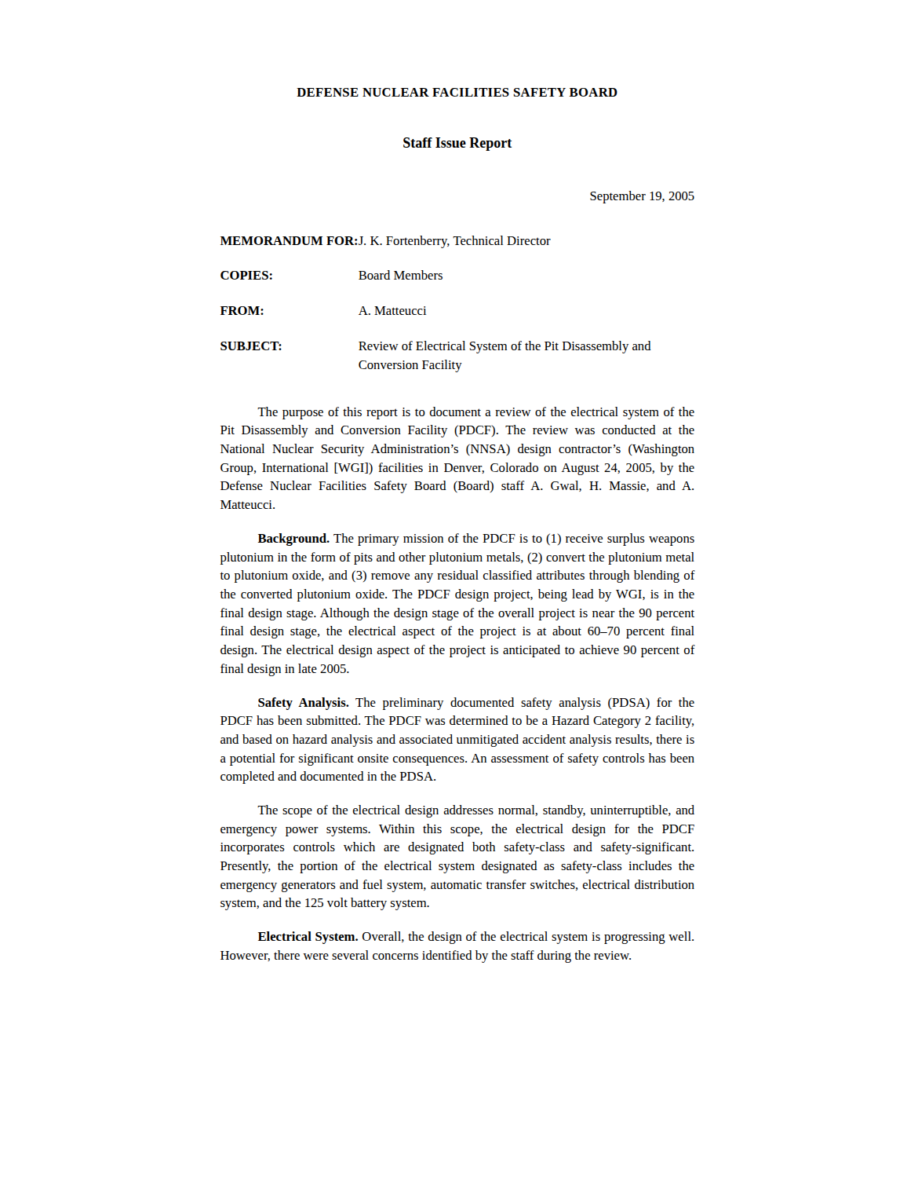DEFENSE NUCLEAR FACILITIES SAFETY BOARD
Staff Issue Report
September 19, 2005
| MEMORANDUM FOR: | J. K. Fortenberry, Technical Director |
| COPIES: | Board Members |
| FROM: | A. Matteucci |
| SUBJECT: | Review of Electrical System of the Pit Disassembly and Conversion Facility |
The purpose of this report is to document a review of the electrical system of the Pit Disassembly and Conversion Facility (PDCF). The review was conducted at the National Nuclear Security Administration’s (NNSA) design contractor’s (Washington Group, International [WGI]) facilities in Denver, Colorado on August 24, 2005, by the Defense Nuclear Facilities Safety Board (Board) staff A. Gwal, H. Massie, and A. Matteucci.
Background. The primary mission of the PDCF is to (1) receive surplus weapons plutonium in the form of pits and other plutonium metals, (2) convert the plutonium metal to plutonium oxide, and (3) remove any residual classified attributes through blending of the converted plutonium oxide. The PDCF design project, being lead by WGI, is in the final design stage. Although the design stage of the overall project is near the 90 percent final design stage, the electrical aspect of the project is at about 60–70 percent final design. The electrical design aspect of the project is anticipated to achieve 90 percent of final design in late 2005.
Safety Analysis. The preliminary documented safety analysis (PDSA) for the PDCF has been submitted. The PDCF was determined to be a Hazard Category 2 facility, and based on hazard analysis and associated unmitigated accident analysis results, there is a potential for significant onsite consequences. An assessment of safety controls has been completed and documented in the PDSA.
The scope of the electrical design addresses normal, standby, uninterruptible, and emergency power systems. Within this scope, the electrical design for the PDCF incorporates controls which are designated both safety-class and safety-significant. Presently, the portion of the electrical system designated as safety-class includes the emergency generators and fuel system, automatic transfer switches, electrical distribution system, and the 125 volt battery system.
Electrical System. Overall, the design of the electrical system is progressing well. However, there were several concerns identified by the staff during the review.